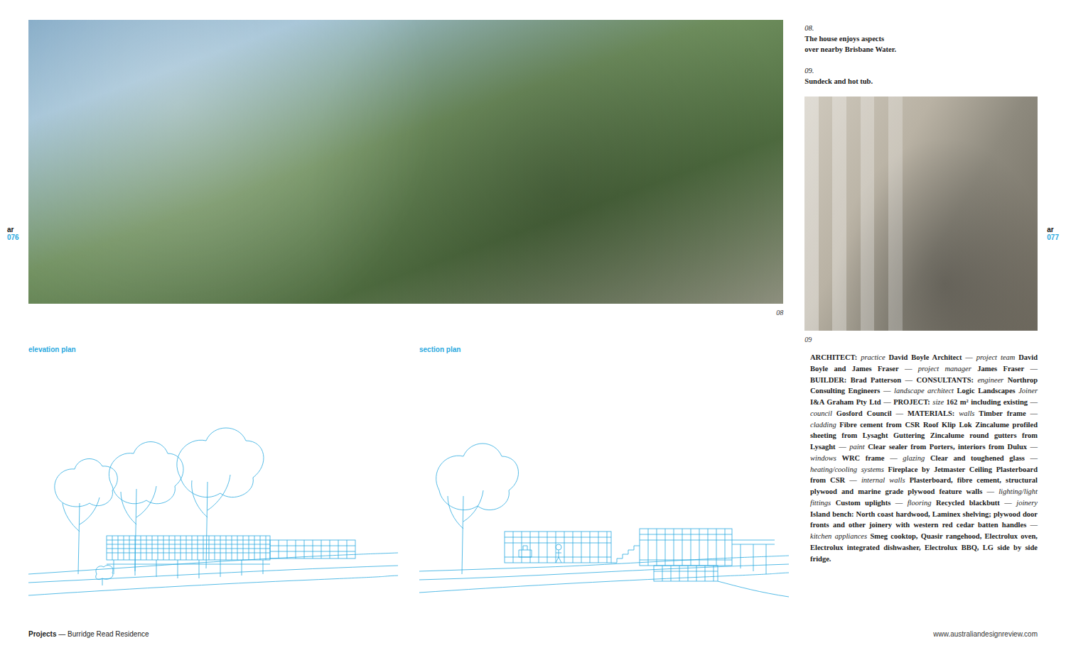ar 076
ar 077
08
08.
The house enjoys aspects
over nearby Brisbane Water.
09.
Sundeck and hot tub.
09
elevation plan
section plan
ARCHITECT: practice David Boyle Architect — project team David Boyle and James Fraser — project manager James Fraser — BUILDER: Brad Patterson — CONSULTANTS: engineer Northrop Consulting Engineers — landscape architect Logic Landscapes Joiner I&A Graham Pty Ltd — PROJECT: size 162 m² including existing — council Gosford Council — MATERIALS: walls Timber frame — cladding Fibre cement from CSR Roof Klip Lok Zincalume profiled sheeting from Lysaght Guttering Zincalume round gutters from Lysaght — paint Clear sealer from Porters, interiors from Dulux — windows WRC frame — glazing Clear and toughened glass — heating/cooling systems Fireplace by Jetmaster Ceiling Plasterboard from CSR — internal walls Plasterboard, fibre cement, structural plywood and marine grade plywood feature walls — lighting/light fittings Custom uplights — flooring Recycled blackbutt — joinery Island bench: North coast hardwood, Laminex shelving; plywood door fronts and other joinery with western red cedar batten handles — kitchen appliances Smeg cooktop, Quasir rangehood, Electrolux oven, Electrolux integrated dishwasher, Electrolux BBQ, LG side by side fridge.
Projects — Burridge Read Residence
www.australiandesignreview.com